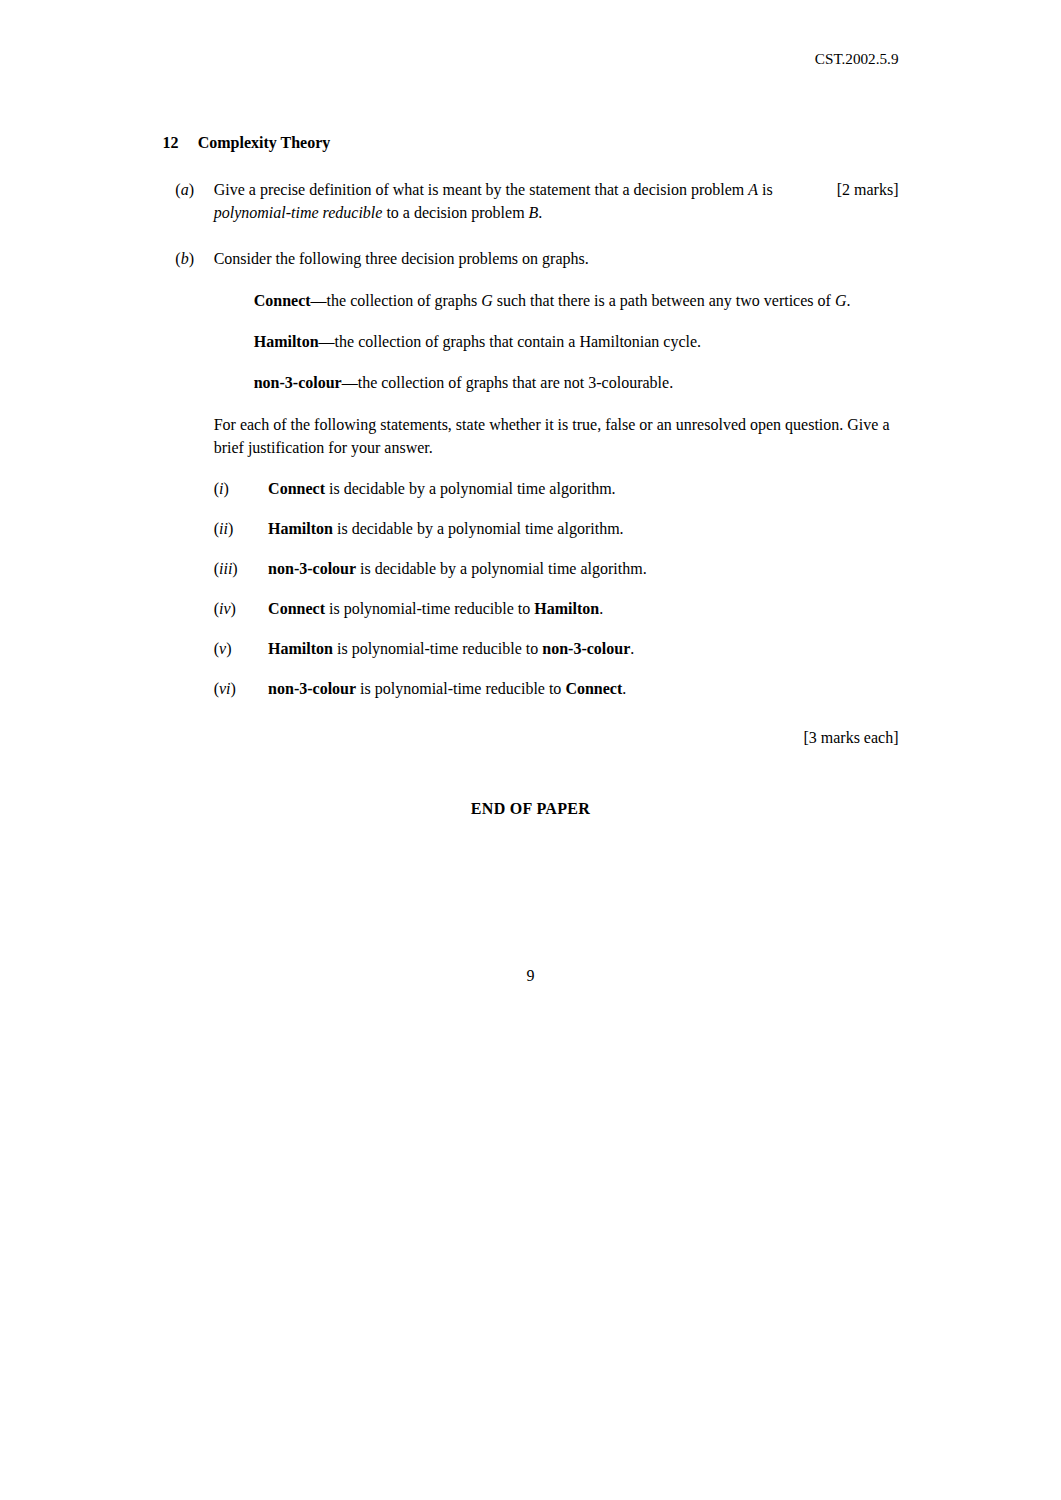CST.2002.5.9
12 Complexity Theory
(a) [2 marks] Give a precise definition of what is meant by the statement that a decision problem A is polynomial-time reducible to a decision problem B.
(b) Consider the following three decision problems on graphs.
Connect—the collection of graphs G such that there is a path between any two vertices of G.
Hamilton—the collection of graphs that contain a Hamiltonian cycle.
non-3-colour—the collection of graphs that are not 3-colourable.
For each of the following statements, state whether it is true, false or an unresolved open question. Give a brief justification for your answer.
(i) Connect is decidable by a polynomial time algorithm.
(ii) Hamilton is decidable by a polynomial time algorithm.
(iii) non-3-colour is decidable by a polynomial time algorithm.
(iv) Connect is polynomial-time reducible to Hamilton.
(v) Hamilton is polynomial-time reducible to non-3-colour.
(vi) non-3-colour is polynomial-time reducible to Connect.
[3 marks each]
END OF PAPER
9